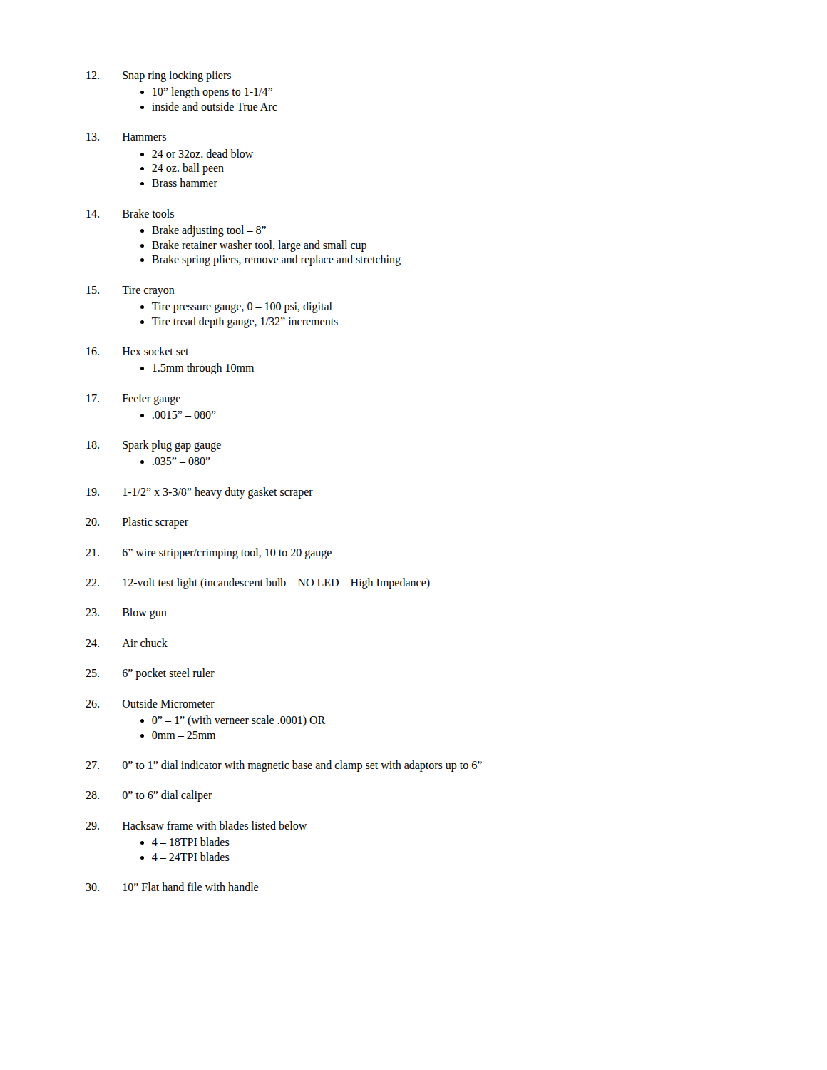12. Snap ring locking pliers
10” length opens to 1-1/4”
inside and outside True Arc
13. Hammers
24 or 32oz. dead blow
24 oz. ball peen
Brass hammer
14. Brake tools
Brake adjusting tool – 8”
Brake retainer washer tool, large and small cup
Brake spring pliers, remove and replace and stretching
15. Tire crayon
Tire pressure gauge, 0 – 100 psi, digital
Tire tread depth gauge, 1/32” increments
16. Hex socket set
1.5mm through 10mm
17. Feeler gauge
.0015” – 080”
18. Spark plug gap gauge
.035” – 080”
19. 1-1/2” x 3-3/8” heavy duty gasket scraper
20. Plastic scraper
21. 6” wire stripper/crimping tool, 10 to 20 gauge
22. 12-volt test light (incandescent bulb – NO LED – High Impedance)
23. Blow gun
24. Air chuck
25. 6” pocket steel ruler
26. Outside Micrometer
0” – 1” (with verneer scale .0001) OR
0mm – 25mm
27. 0” to 1” dial indicator with magnetic base and clamp set with adaptors up to 6”
28. 0” to 6” dial caliper
29. Hacksaw frame with blades listed below
4 – 18TPI blades
4 – 24TPI blades
30. 10” Flat hand file with handle